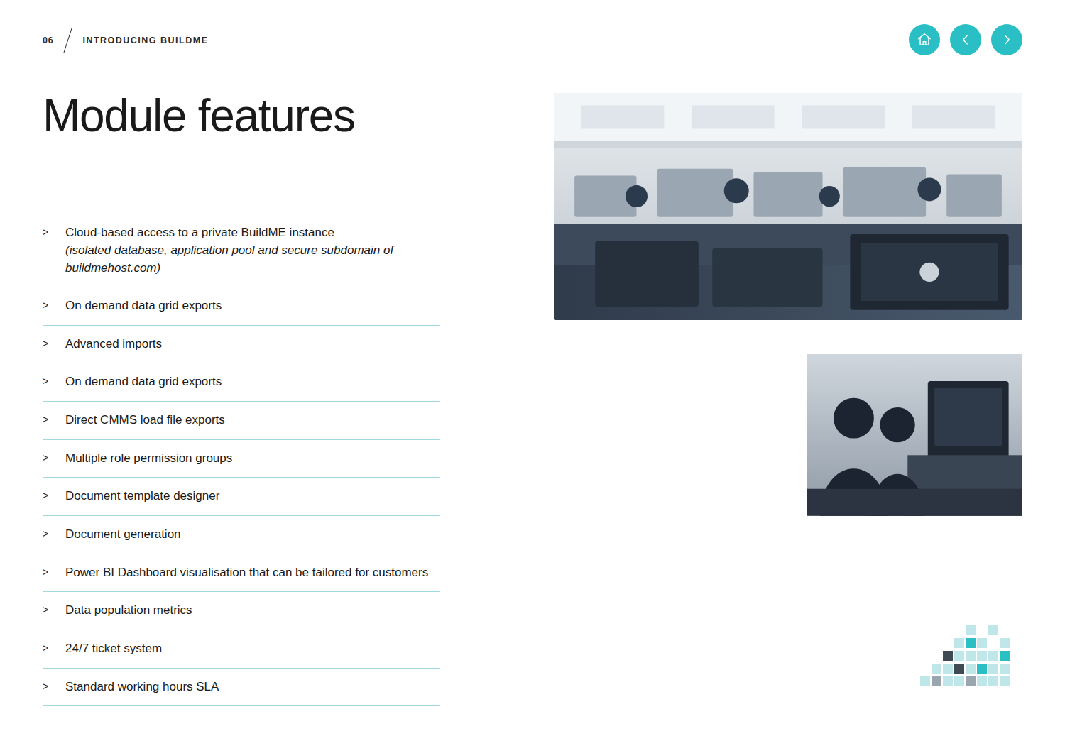06 Introducing BuildME
Module features
> Cloud-based access to a private BuildME instance (isolated database, application pool and secure subdomain of buildmehost.com)
>On demand data grid exports
>Advanced imports
>On demand data grid exports
>Direct CMMS load file exports
>Multiple role permission groups
>Document template designer
>Document generation
>Power BI Dashboard visualisation that can be tailored for customers
>Data population metrics
>24/7 ticket system
>Standard working hours SLA